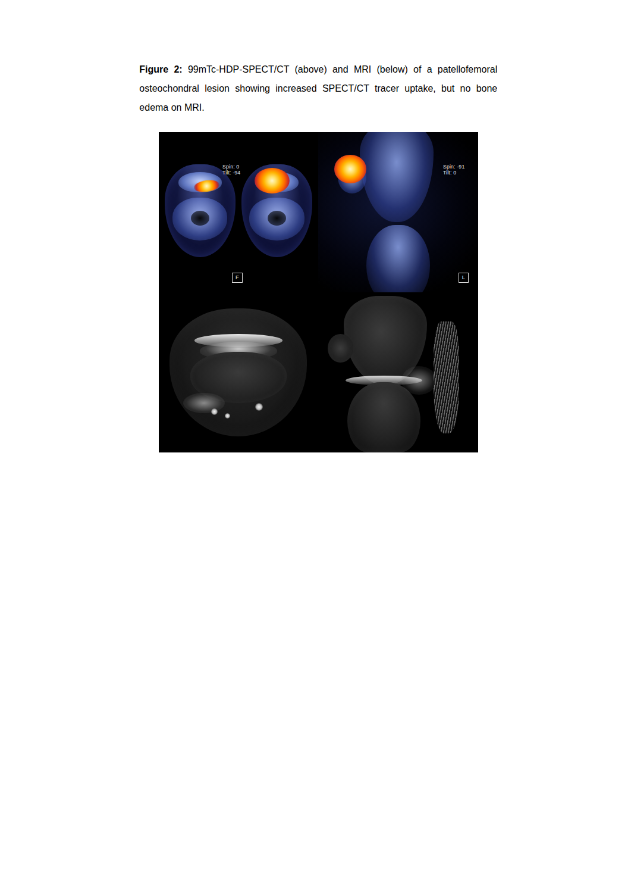Figure 2: 99mTc-HDP-SPECT/CT (above) and MRI (below) of a patellofemoral osteochondral lesion showing increased SPECT/CT tracer uptake, but no bone edema on MRI.
Spin: 0 Tilt: -94
F
Spin: -91 Tilt: 0
L